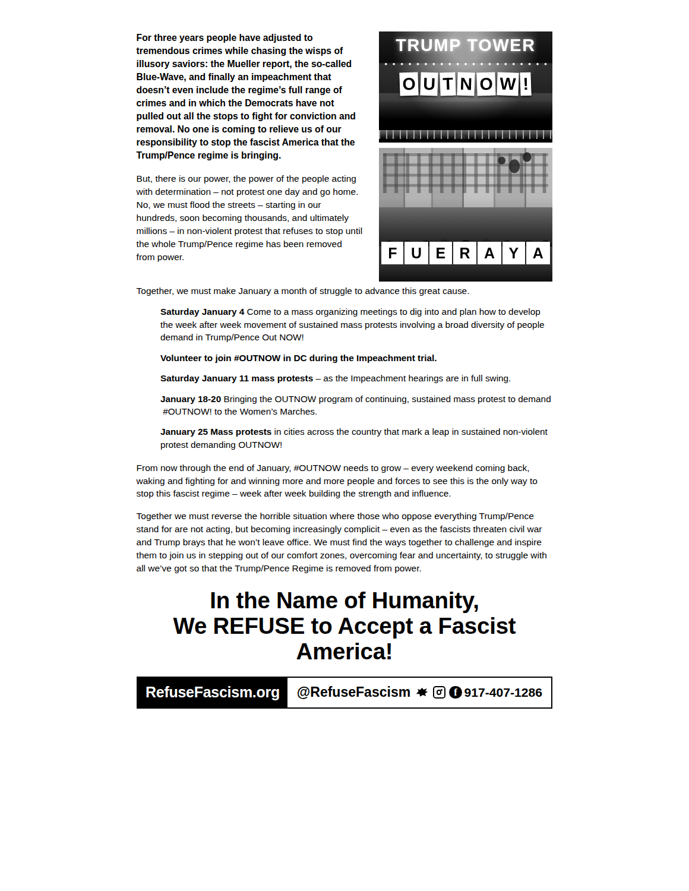For three years people have adjusted to tremendous crimes while chasing the wisps of illusory saviors: the Mueller report, the so-called Blue-Wave, and finally an impeachment that doesn’t even include the regime’s full range of crimes and in which the Democrats have not pulled out all the stops to fight for conviction and removal. No one is coming to relieve us of our responsibility to stop the fascist America that the Trump/Pence regime is bringing.
But, there is our power, the power of the people acting with determination – not protest one day and go home. No, we must flood the streets – starting in our hundreds, soon becoming thousands, and ultimately millions – in non-violent protest that refuses to stop until the whole Trump/Pence regime has been removed from power.
TRUMP TOWER
OUTNOW!
FUERAYA
Together, we must make January a month of struggle to advance this great cause.
Saturday January 4 Come to a mass organizing meetings to dig into and plan how to develop the week after week movement of sustained mass protests involving a broad diversity of people demand in Trump/Pence Out NOW!
Volunteer to join #OUTNOW in DC during the Impeachment trial.
Saturday January 11 mass protests – as the Impeachment hearings are in full swing.
January 18-20 Bringing the OUTNOW program of continuing, sustained mass protest to demand #OUTNOW! to the Women’s Marches.
January 25 Mass protests in cities across the country that mark a leap in sustained non-violent protest demanding OUTNOW!
From now through the end of January, #OUTNOW needs to grow – every weekend coming back, waking and fighting for and winning more and more people and forces to see this is the only way to stop this fascist regime – week after week building the strength and influence.
Together we must reverse the horrible situation where those who oppose everything Trump/Pence stand for are not acting, but becoming increasingly complicit – even as the fascists threaten civil war and Trump brays that he won’t leave office. We must find the ways together to challenge and inspire them to join us in stepping out of our comfort zones, overcoming fear and uncertainty, to struggle with all we’ve got so that the Trump/Pence Regime is removed from power.
In the Name of Humanity,
We REFUSE to Accept a Fascist America!
RefuseFascism.org
@RefuseFascism
917-407-1286